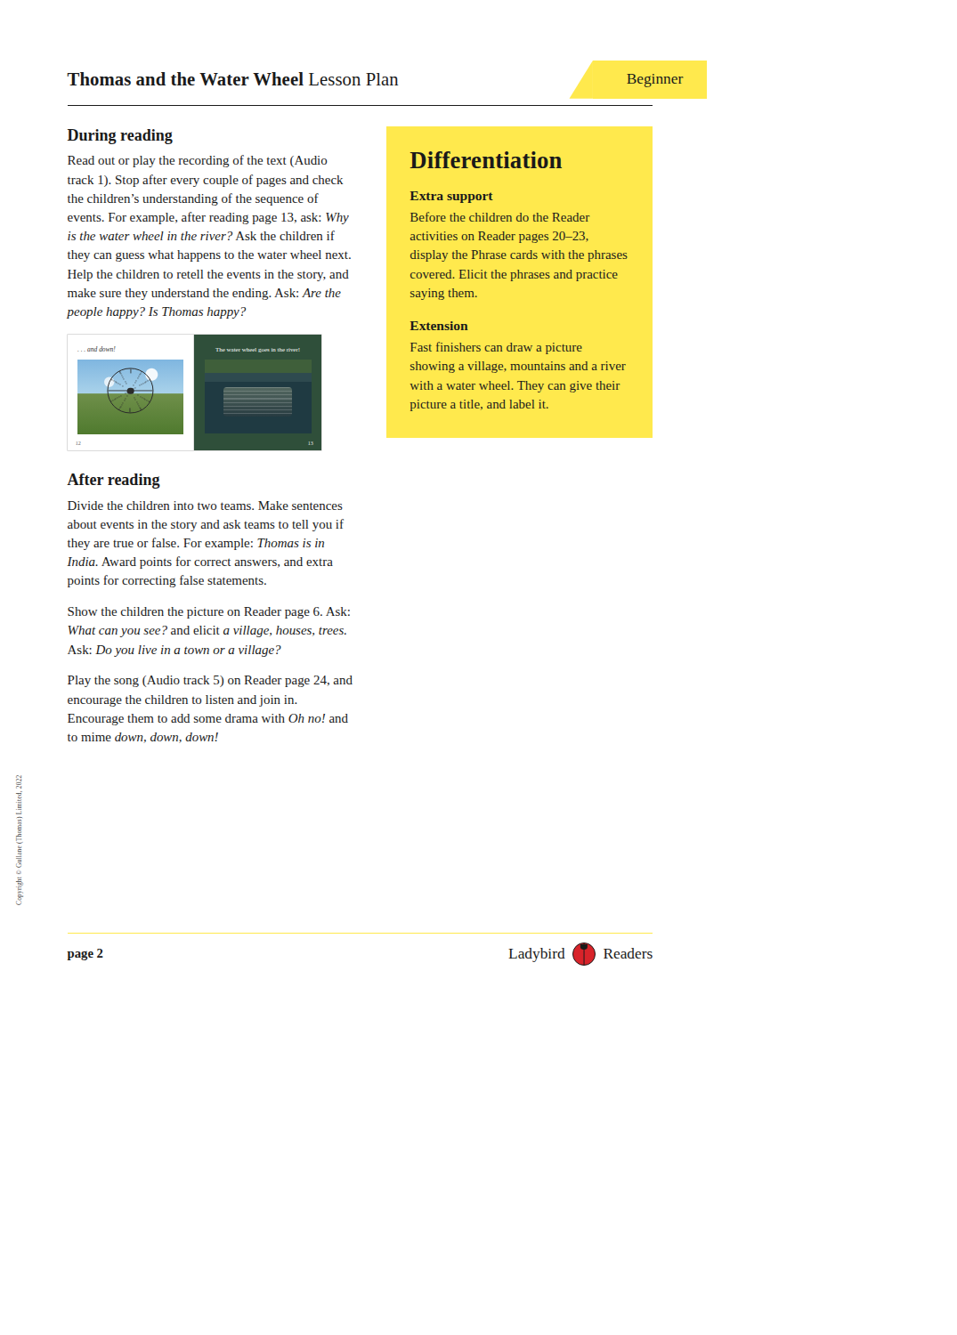Thomas and the Water Wheel Lesson Plan
Beginner
During reading
Read out or play the recording of the text (Audio track 1). Stop after every couple of pages and check the children’s understanding of the sequence of events. For example, after reading page 13, ask: Why is the water wheel in the river? Ask the children if they can guess what happens to the water wheel next. Help the children to retell the events in the story, and make sure they understand the ending. Ask: Are the people happy? Is Thomas happy?
. . . and down!
12
The water wheel goes in the river!
13
After reading
Divide the children into two teams. Make sentences about events in the story and ask teams to tell you if they are true or false. For example: Thomas is in India. Award points for correct answers, and extra points for correcting false statements.
Show the children the picture on Reader page 6. Ask: What can you see? and elicit a village, houses, trees. Ask: Do you live in a town or a village?
Play the song (Audio track 5) on Reader page 24, and encourage the children to listen and join in. Encourage them to add some drama with Oh no! and to mime down, down, down!
Differentiation
Extra support
Before the children do the Reader activities on Reader pages 20–23, display the Phrase cards with the phrases covered. Elicit the phrases and practice saying them.
Extension
Fast finishers can draw a picture showing a village, mountains and a river with a water wheel. They can give their picture a title, and label it.
Copyright © Gullane (Thomas) Limited, 2022
page 2 Ladybird Readers